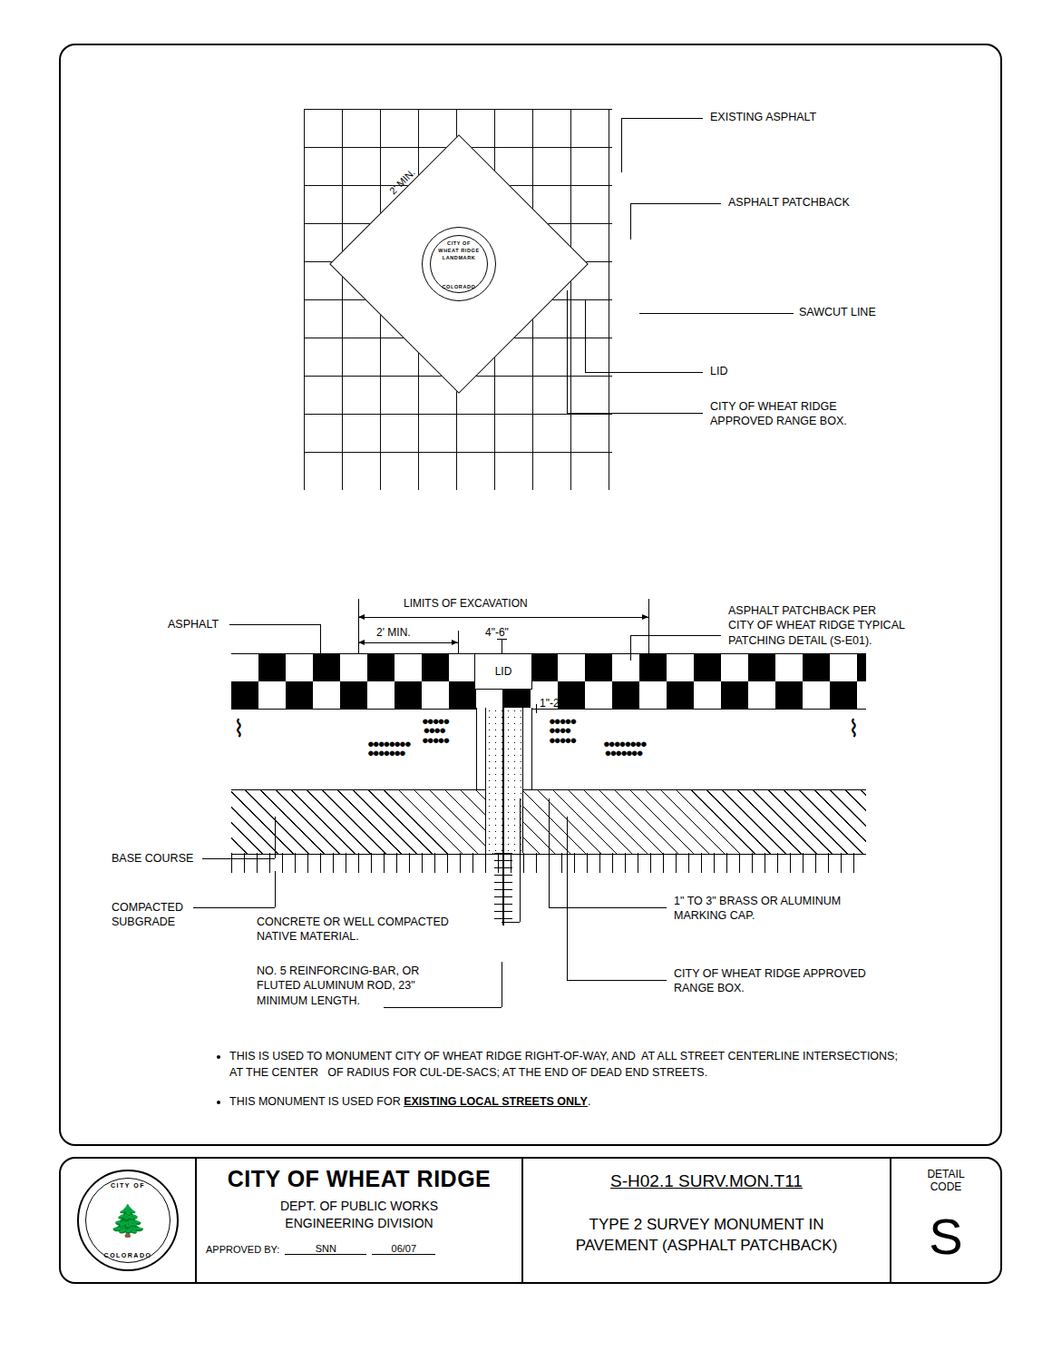CITY OF
WHEAT RIDGE
LANDMARK
COLORADO
2' MIN.
EXISTING ASPHALT
ASPHALT PATCHBACK
SAWCUT LINE
LID
CITY OF WHEAT RIDGE
APPROVED RANGE BOX.
●●●●●
●●●●
●●●●●
●●●●●●●●
●●●●●●●
●●●●●
●●●●
●●●●●
●●●●●●●●
●●●●●●●
LID
⌇
⌇
LIMITS OF EXCAVATION
2' MIN.
4"-6"
1"-2"
ASPHALT
ASPHALT PATCHBACK PER
CITY OF WHEAT RIDGE TYPICAL
PATCHING DETAIL (S-E01).
BASE COURSE
COMPACTED
SUBGRADE
CONCRETE OR WELL COMPACTED
NATIVE MATERIAL.
NO. 5 REINFORCING-BAR, OR
FLUTED ALUMINUM ROD, 23"
MINIMUM LENGTH.
1" TO 3" BRASS OR ALUMINUM
MARKING CAP.
CITY OF WHEAT RIDGE APPROVED
RANGE BOX.
THIS IS USED TO MONUMENT CITY OF WHEAT RIDGE RIGHT-OF-WAY, AND AT ALL STREET CENTERLINE INTERSECTIONS; AT THE CENTER OF RADIUS FOR CUL-DE-SACS; AT THE END OF DEAD END STREETS.
THIS MONUMENT IS USED FOR EXISTING LOCAL STREETS ONLY.
CITY OF
🌲
COLORADO
CITY OF WHEAT RIDGE
DEPT. OF PUBLIC WORKS
ENGINEERING DIVISION
APPROVED BY: SNN 06/07
S-H02.1 SURV.MON.T11
TYPE 2 SURVEY MONUMENT IN
PAVEMENT (ASPHALT PATCHBACK)
DETAIL
CODE
S